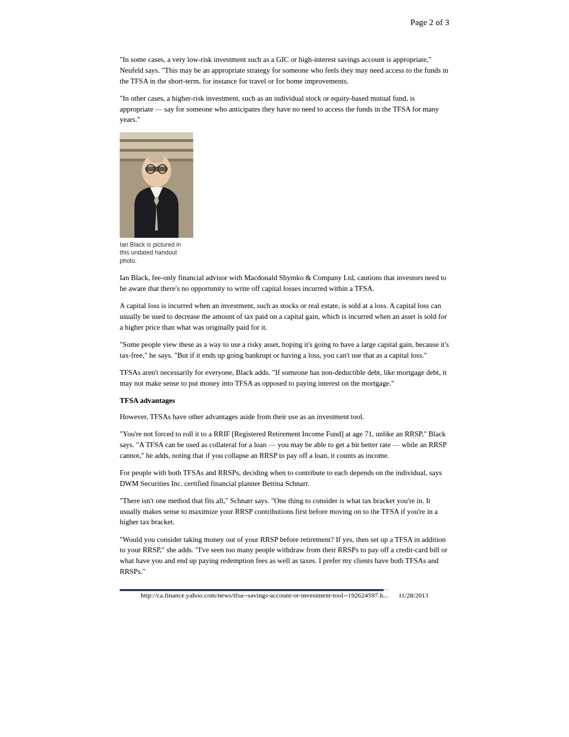Page 2 of 3
"In some cases, a very low-risk investment such as a GIC or high-interest savings account is appropriate," Neufeld says. "This may be an appropriate strategy for someone who feels they may need access to the funds in the TFSA in the short-term, for instance for travel or for home improvements.
"In other cases, a higher-risk investment, such as an individual stock or equity-based mutual fund, is appropriate — say for someone who anticipates they have no need to access the funds in the TFSA for many years."
Ian Black is pictured in this undated handout photo.
Ian Black, fee-only financial advisor with Macdonald Shymko & Company Ltd, cautions that investors need to be aware that there's no opportunity to write off capital losses incurred within a TFSA.
A capital loss is incurred when an investment, such as stocks or real estate, is sold at a loss. A capital loss can usually be used to decrease the amount of tax paid on a capital gain, which is incurred when an asset is sold for a higher price than what was originally paid for it.
"Some people view these as a way to use a risky asset, hoping it's going to have a large capital gain, because it's tax-free," he says. "But if it ends up going bankrupt or having a loss, you can't use that as a capital loss."
TFSAs aren't necessarily for everyone, Black adds. "If someone has non-deductible debt, like mortgage debt, it may not make sense to put money into TFSA as opposed to paying interest on the mortgage."
TFSA advantages
However, TFSAs have other advantages aside from their use as an investment tool.
"You're not forced to roll it to a RRIF [Registered Retirement Income Fund] at age 71, unlike an RRSP," Black says. "A TFSA can be used as collateral for a loan — you may be able to get a bit better rate — while an RRSP cannot," he adds, noting that if you collapse an RRSP to pay off a loan, it counts as income.
For people with both TFSAs and RRSPs, deciding when to contribute to each depends on the individual, says DWM Securities Inc. certified financial planner Bettina Schnarr.
"There isn't one method that fits all," Schnarr says. "One thing to consider is what tax bracket you're in. It usually makes sense to maximize your RRSP contributions first before moving on to the TFSA if you're in a higher tax bracket.
"Would you consider taking money out of your RRSP before retirement? If yes, then set up a TFSA in addition to your RRSP," she adds. "I've seen too many people withdraw from their RRSPs to pay off a credit-card bill or what have you and end up paying redemption fees as well as taxes. I prefer my clients have both TFSAs and RRSPs."
http://ca.finance.yahoo.com/news/tfsa--savings-account-or-investment-tool--192624597.h... 11/28/2013